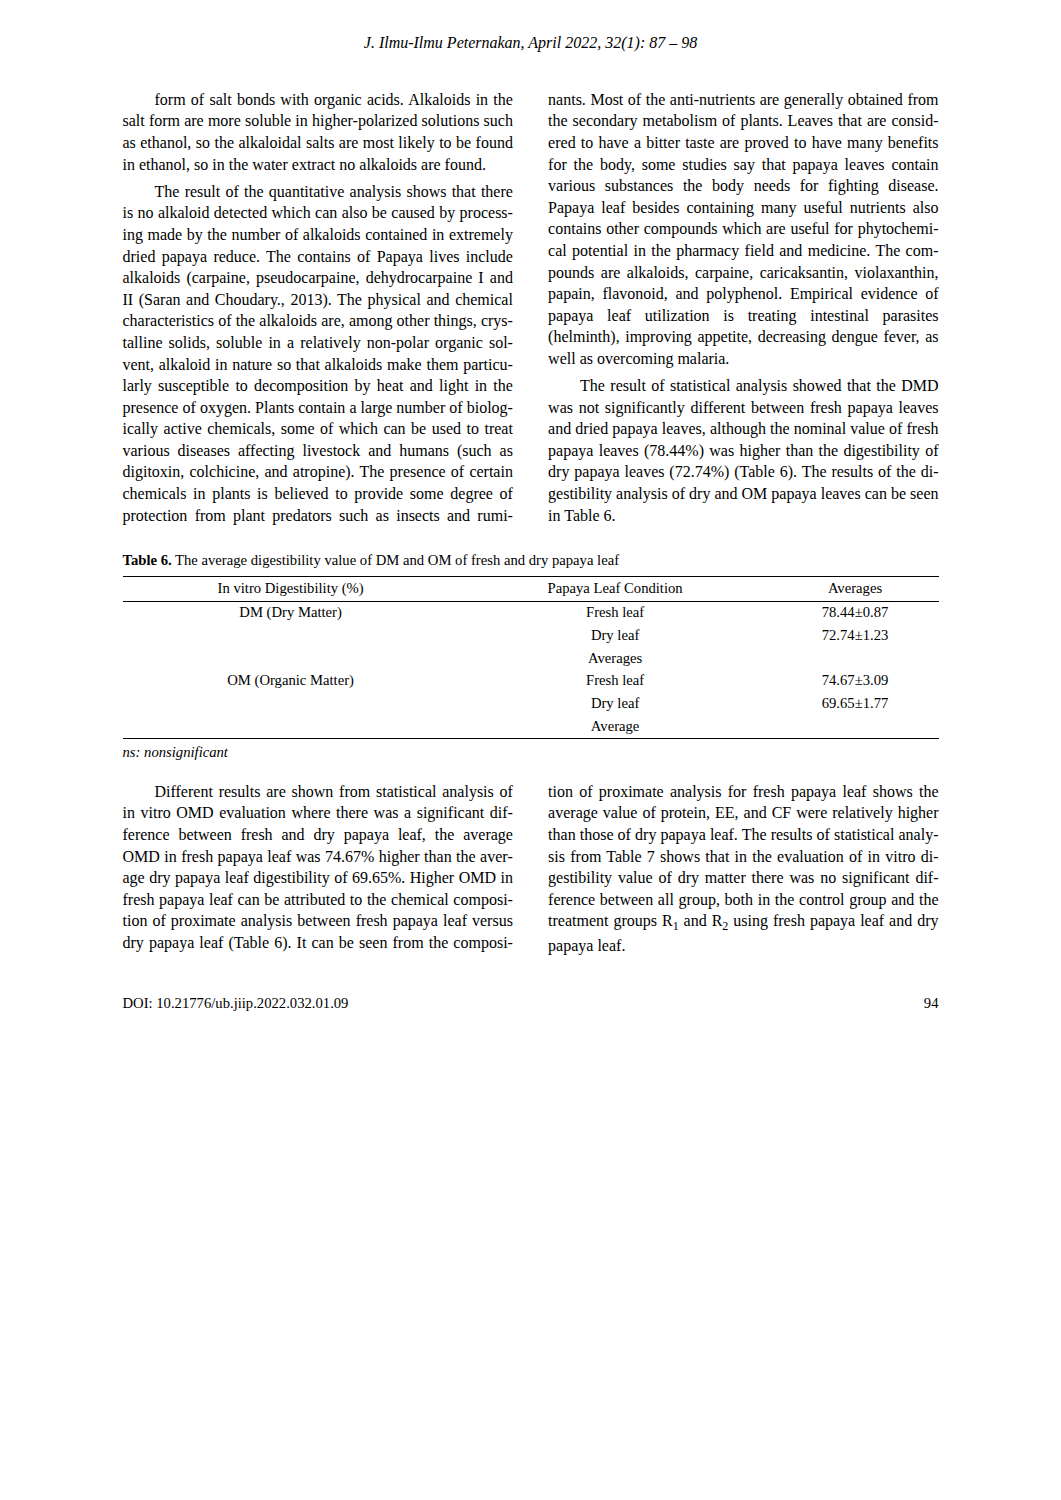J. Ilmu-Ilmu Peternakan, April 2022, 32(1): 87 – 98
form of salt bonds with organic acids. Alkaloids in the salt form are more soluble in higher-polarized solutions such as ethanol, so the alkaloidal salts are most likely to be found in ethanol, so in the water extract no alkaloids are found.
The result of the quantitative analysis shows that there is no alkaloid detected which can also be caused by processing made by the number of alkaloids contained in extremely dried papaya reduce. The contains of Papaya lives include alkaloids (carpaine, pseudocarpaine, dehydrocarpaine I and II (Saran and Choudary., 2013). The physical and chemical characteristics of the alkaloids are, among other things, crystalline solids, soluble in a relatively non-polar organic solvent, alkaloid in nature so that alkaloids make them particularly susceptible to decomposition by heat and light in the presence of oxygen. Plants contain a large number of biologically active chemicals, some of which can be used to treat various diseases affecting livestock and humans (such as digitoxin, colchicine, and atropine). The presence of certain chemicals in plants is believed to provide some degree of protection from plant predators such as insects and ruminants. Most of the anti-nutrients are generally obtained from the secondary metabolism of plants. Leaves that are considered to have a bitter taste are proved to have many benefits for the body, some studies say that papaya leaves contain various substances the body needs for fighting disease. Papaya leaf besides containing many useful nutrients also contains other compounds which are useful for phytochemical potential in the pharmacy field and medicine. The compounds are alkaloids, carpaine, caricaksantin, violaxanthin, papain, flavonoid, and polyphenol. Empirical evidence of papaya leaf utilization is treating intestinal parasites (helminth), improving appetite, decreasing dengue fever, as well as overcoming malaria.
The result of statistical analysis showed that the DMD was not significantly different between fresh papaya leaves and dried papaya leaves, although the nominal value of fresh papaya leaves (78.44%) was higher than the digestibility of dry papaya leaves (72.74%) (Table 6). The results of the digestibility analysis of dry and OM papaya leaves can be seen in Table 6.
Table 6. The average digestibility value of DM and OM of fresh and dry papaya leaf
| In vitro Digestibility (%) | Papaya Leaf Condition | Averages |
| --- | --- | --- |
| DM (Dry Matter) | Fresh leaf | 78.44±0.87 |
| | Dry leaf | 72.74±1.23 |
| | Averages | |
| OM (Organic Matter) | Fresh leaf | 74.67±3.09 |
| | Dry leaf | 69.65±1.77 |
| | Average | |
ns: nonsignificant
Different results are shown from statistical analysis of in vitro OMD evaluation where there was a significant difference between fresh and dry papaya leaf, the average OMD in fresh papaya leaf was 74.67% higher than the average dry papaya leaf digestibility of 69.65%. Higher OMD in fresh papaya leaf can be attributed to the chemical composition of proximate analysis between fresh papaya leaf versus dry papaya leaf (Table 6). It can be seen from the composition of proximate analysis for fresh papaya leaf shows the average value of protein, EE, and CF were relatively higher than those of dry papaya leaf. The results of statistical analysis from Table 7 shows that in the evaluation of in vitro digestibility value of dry matter there was no significant difference between all group, both in the control group and the treatment groups R1 and R2 using fresh papaya leaf and dry papaya leaf.
DOI: 10.21776/ub.jiip.2022.032.01.09 94